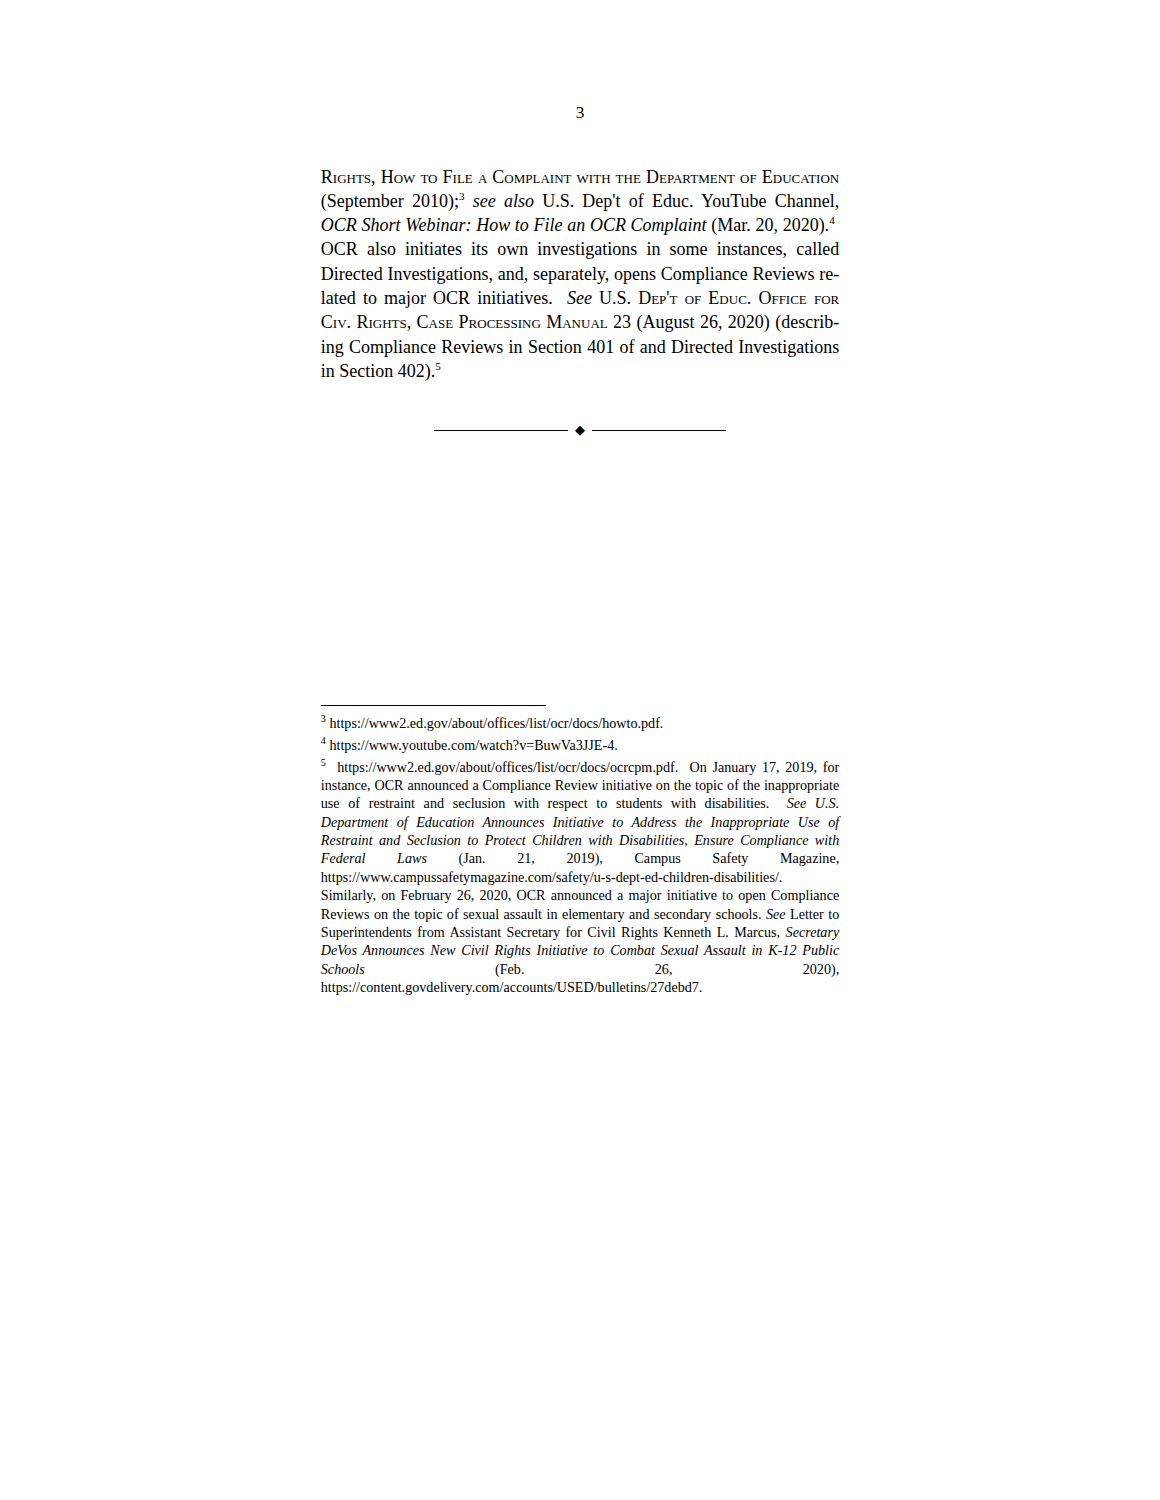3
Rights, How to File a Complaint with the Department of Education (September 2010);3 see also U.S. Dep't of Educ. YouTube Channel, OCR Short Webinar: How to File an OCR Complaint (Mar. 20, 2020).4 OCR also initiates its own investigations in some instances, called Directed Investigations, and, separately, opens Compliance Reviews related to major OCR initiatives. See U.S. Dep't of Educ. Office for Civ. Rights, Case Processing Manual 23 (August 26, 2020) (describing Compliance Reviews in Section 401 of and Directed Investigations in Section 402).5
◆
3 https://www2.ed.gov/about/offices/list/ocr/docs/howto.pdf.
4 https://www.youtube.com/watch?v=BuwVa3JJE-4.
5 https://www2.ed.gov/about/offices/list/ocr/docs/ocrcpm.pdf. On January 17, 2019, for instance, OCR announced a Compliance Review initiative on the topic of the inappropriate use of restraint and seclusion with respect to students with disabilities. See U.S. Department of Education Announces Initiative to Address the Inappropriate Use of Restraint and Seclusion to Protect Children with Disabilities, Ensure Compliance with Federal Laws (Jan. 21, 2019), Campus Safety Magazine, https://www.campussafetymagazine.com/safety/u-s-dept-ed-children-disabilities/. Similarly, on February 26, 2020, OCR announced a major initiative to open Compliance Reviews on the topic of sexual assault in elementary and secondary schools. See Letter to Superintendents from Assistant Secretary for Civil Rights Kenneth L. Marcus, Secretary DeVos Announces New Civil Rights Initiative to Combat Sexual Assault in K-12 Public Schools (Feb. 26, 2020), https://content.govdelivery.com/accounts/USED/bulletins/27debd7.